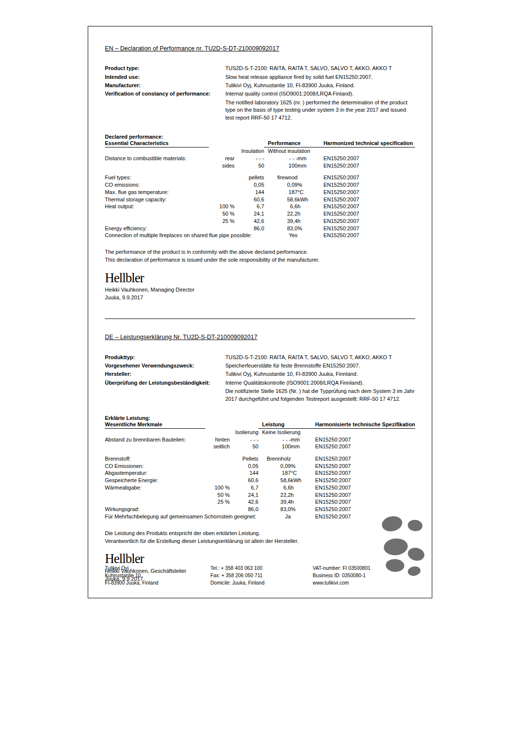EN – Declaration of Performance nr. TU2D-S-DT-210009092017
| Product type: | TUS2D-S-T-2100: RAITA, RAITA T, SALVO, SALVO T, AKKO, AKKO T |
| Intended use: | Slow heat release appliance fired by solid fuel EN15250:2007. |
| Manufacturer: | Tulikivi Oyj, Kuhnustantie 10, FI-83900 Juuka, Finland. |
| Verification of constancy of performance: | Internal quality control (ISO9001:2008/LRQA Finland). |
| | The notified laboratory 1625 (nr. ) performed the determination of the product type on the basis of type testing under system 3 in the year 2017 and issued test report RRF-50 17 4712. |
Declared performance:
| Essential Characteristics | | | Performance | Harmonized technical specification |
| | | Insulation | Without insulation | |
| Distance to combustible materials: | rear | - - - | - - - | mm | EN15250:2007 |
| | sides | 50 | 100 | mm | EN15250:2007 |
| Fuel types: | | pellets | firewood | | EN15250:2007 |
| CO emissions: | | 0,05 | 0,09 | % | EN15250:2007 |
| Max. flue gas temperature: | | 144 | 187 | °C | EN15250:2007 |
| Thermal storage capacity: | | 60,6 | 58,6 | kWh | EN15250:2007 |
| Heat output: | 100 % | 6,7 | 6,6 | h | EN15250:2007 |
| | 50 % | 24,1 | 22,2 | h | EN15250:2007 |
| | 25 % | 42,6 | 39,4 | h | EN15250:2007 |
| Energy efficiency: | | 86,0 | 83,0 | % | EN15250:2007 |
| Connection of multiple fireplaces on shared flue pipe possible: | Yes | | EN15250:2007 |
The performance of the product is in conformity with the above declared performance.
This declaration of performance is issued under the sole responsibility of the manufacturer.
Hellbler
Heikki Vauhkonen, Managing Director
Juuka, 9.9.2017
DE – Leistungserklärung Nr. TU2D-S-DT-210009092017
| Produkttyp: | TUS2D-S-T-2100: RAITA, RAITA T, SALVO, SALVO T, AKKO, AKKO T |
| Vorgesehener Verwendungszweck: | Speicherfeuerstätte für feste Brennstoffe EN15250:2007. |
| Hersteller: | Tulikivi Oyj, Kuhnustantie 10, FI-83900 Juuka, Finnland. |
| Überprüfung der Leistungsbeständigkeit: | Interne Qualitätskontrolle (ISO9001:2008/LRQA Finnland). |
| | Die notifizierte Stelle 1625 (Nr. ) hat die Typprüfung nach dem System 3 im Jahr 2017 durchgeführt und folgenden Testreport ausgestellt: RRF-50 17 4712. |
Erklärte Leistung:
| Wesentliche Merkmale | | | Leistung | Harmonisierte technische Spezifikation |
| | | Isolierung | Keine Isolierung | |
| Abstand zu brennbaren Bauteilen: | hinten | - - - | - - - | mm | EN15250:2007 |
| | seitlich | 50 | 100 | mm | EN15250:2007 |
| Brennstoff: | | Pellets | Brennholz | | EN15250:2007 |
| CO Emissionen: | | 0,05 | 0,09 | % | EN15250:2007 |
| Abgastemperatur: | | 144 | 187 | °C | EN15250:2007 |
| Gespeicherte Energie: | | 60,6 | 58,6 | kWh | EN15250:2007 |
| Wärmeabgabe: | 100 % | 6,7 | 6,6 | h | EN15250:2007 |
| | 50 % | 24,1 | 22,2 | h | EN15250:2007 |
| | 25 % | 42,6 | 39,4 | h | EN15250:2007 |
| Wirkungsgrad: | | 86,0 | 83,0 | % | EN15250:2007 |
| Für Mehrfachbelegung auf gemeinsamen Schornstein geeignet: | Ja | | EN15250:2007 |
Die Leistung des Produkts entspricht der oben erklärten Leistung.
Verantwortlich für die Erstellung dieser Leistungserklärung ist allein der Hersteller.
Hellbler
Heikki Vauhkonen, Geschäftsleiter
Juuka, 9.9.2017
| Tulikivi Oyj | Tel.: + 358 403 063 100 | VAT-number: FI 03500801 |
| Kuhnustantie 10 | Fax: + 358 206 050 711 | Business ID: 0350080-1 |
| FI-83900 Juuka, Finland | Domicile: Juuka, Finland | www.tulikivi.com |